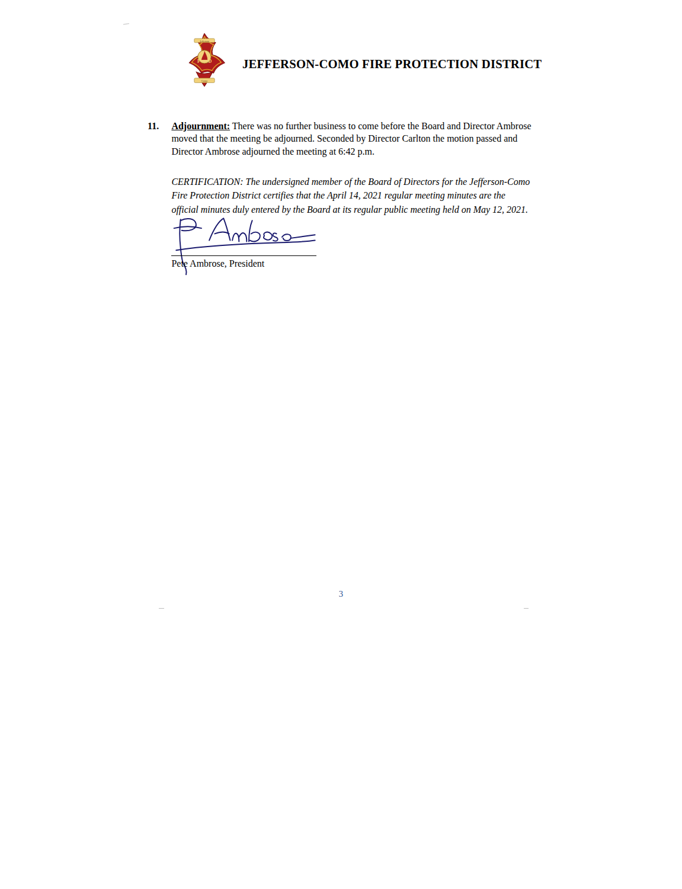Jefferson Como F D
JEFFERSON-COMO FIRE PROTECTION DISTRICT
11.
Adjournment: There was no further business to come before the Board and Director Ambrose moved that the meeting be adjourned. Seconded by Director Carlton the motion passed and Director Ambrose adjourned the meeting at 6:42 p.m.
CERTIFICATION: The undersigned member of the Board of Directors for the Jefferson-Como Fire Protection District certifies that the April 14, 2021 regular meeting minutes are the official minutes duly entered by the Board at its regular public meeting held on May 12, 2021.
Pete Ambrose, President
3